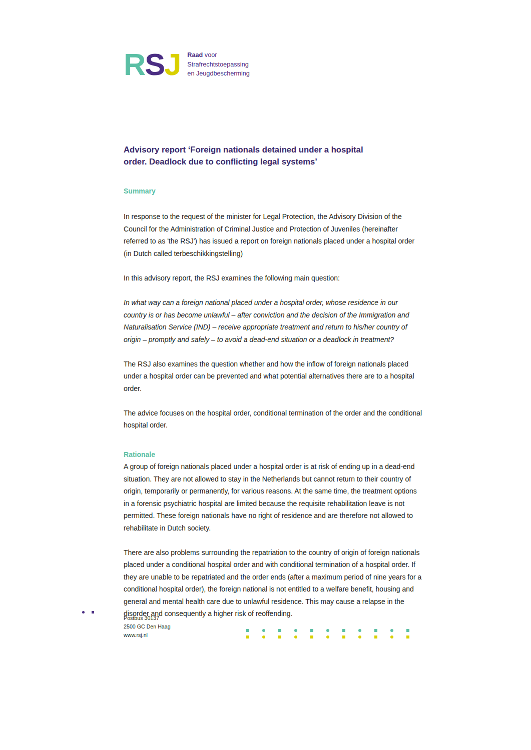RSJ
Raad voor
Strafrechtstoepassing
en Jeugdbescherming
Advisory report ‘Foreign nationals detained under a hospital
order. Deadlock due to conflicting legal systems’
Summary
In response to the request of the minister for Legal Protection, the Advisory Division of the Council for the Administration of Criminal Justice and Protection of Juveniles (hereinafter referred to as 'the RSJ') has issued a report on foreign nationals placed under a hospital order (in Dutch called terbeschikkingstelling)
In this advisory report, the RSJ examines the following main question:
In what way can a foreign national placed under a hospital order, whose residence in our country is or has become unlawful – after conviction and the decision of the Immigration and Naturalisation Service (IND) – receive appropriate treatment and return to his/her country of origin – promptly and safely – to avoid a dead-end situation or a deadlock in treatment?
The RSJ also examines the question whether and how the inflow of foreign nationals placed under a hospital order can be prevented and what potential alternatives there are to a hospital order.
The advice focuses on the hospital order, conditional termination of the order and the conditional hospital order.
Rationale
A group of foreign nationals placed under a hospital order is at risk of ending up in a dead-end situation. They are not allowed to stay in the Netherlands but cannot return to their country of origin, temporarily or permanently, for various reasons. At the same time, the treatment options in a forensic psychiatric hospital are limited because the requisite rehabilitation leave is not permitted. These foreign nationals have no right of residence and are therefore not allowed to rehabilitate in Dutch society.
There are also problems surrounding the repatriation to the country of origin of foreign nationals placed under a conditional hospital order and with conditional termination of a hospital order. If they are unable to be repatriated and the order ends (after a maximum period of nine years for a conditional hospital order), the foreign national is not entitled to a welfare benefit, housing and general and mental health care due to unlawful residence. This may cause a relapse in the disorder and consequently a higher risk of reoffending.
Postbus 30137
2500 GC Den Haag
www.rsj.nl